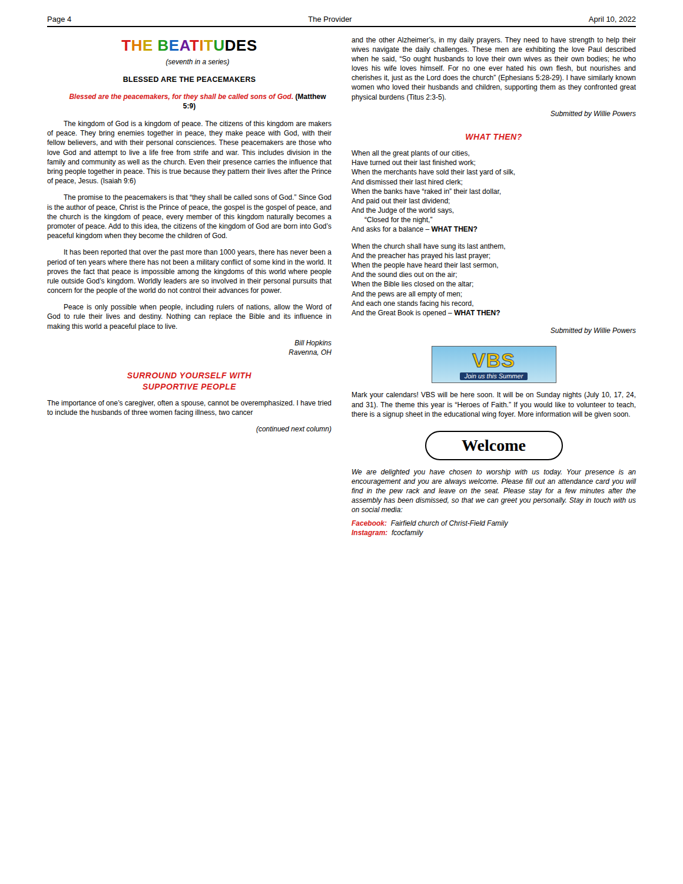Page 4
The Provider
April 10, 2022
THE BEATITUDES
(seventh in a series)
BLESSED ARE THE PEACEMAKERS
Blessed are the peacemakers, for they shall be called sons of God. (Matthew 5:9)
The kingdom of God is a kingdom of peace. The citizens of this kingdom are makers of peace. They bring enemies together in peace, they make peace with God, with their fellow believers, and with their personal consciences. These peacemakers are those who love God and attempt to live a life free from strife and war. This includes division in the family and community as well as the church. Even their presence carries the influence that bring people together in peace. This is true because they pattern their lives after the Prince of peace, Jesus. (Isaiah 9:6)
The promise to the peacemakers is that “they shall be called sons of God.” Since God is the author of peace, Christ is the Prince of peace, the gospel is the gospel of peace, and the church is the kingdom of peace, every member of this kingdom naturally becomes a promoter of peace. Add to this idea, the citizens of the kingdom of God are born into God’s peaceful kingdom when they become the children of God.
It has been reported that over the past more than 1000 years, there has never been a period of ten years where there has not been a military conflict of some kind in the world. It proves the fact that peace is impossible among the kingdoms of this world where people rule outside God’s kingdom. Worldly leaders are so involved in their personal pursuits that concern for the people of the world do not control their advances for power.
Peace is only possible when people, including rulers of nations, allow the Word of God to rule their lives and destiny. Nothing can replace the Bible and its influence in making this world a peaceful place to live.
Bill Hopkins
Ravenna, OH
Surround Yourself with
Supportive People
The importance of one’s caregiver, often a spouse, cannot be overemphasized. I have tried to include the husbands of three women facing illness, two cancer
(continued next column)
and the other Alzheimer’s, in my daily prayers. They need to have strength to help their wives navigate the daily challenges. These men are exhibiting the love Paul described when he said, “So ought husbands to love their own wives as their own bodies; he who loves his wife loves himself. For no one ever hated his own flesh, but nourishes and cherishes it, just as the Lord does the church” (Ephesians 5:28-29). I have similarly known women who loved their husbands and children, supporting them as they confronted great physical burdens (Titus 2:3-5).
Submitted by Willie Powers
What Then?
When all the great plants of our cities,
Have turned out their last finished work;
When the merchants have sold their last yard of silk,
And dismissed their last hired clerk;
When the banks have “raked in” their last dollar,
And paid out their last dividend;
And the Judge of the world says,
“Closed for the night,”
And asks for a balance – WHAT THEN?
When the church shall have sung its last anthem,
And the preacher has prayed his last prayer;
When the people have heard their last sermon,
And the sound dies out on the air;
When the Bible lies closed on the altar;
And the pews are all empty of men;
And each one stands facing his record,
And the Great Book is opened – WHAT THEN?
Submitted by Willie Powers
VBS
Join us this Summer
Mark your calendars! VBS will be here soon. It will be on Sunday nights (July 10, 17, 24, and 31). The theme this year is “Heroes of Faith.” If you would like to volunteer to teach, there is a signup sheet in the educational wing foyer. More information will be given soon.
Welcome
We are delighted you have chosen to worship with us today. Your presence is an encouragement and you are always welcome. Please fill out an attendance card you will find in the pew rack and leave on the seat. Please stay for a few minutes after the assembly has been dismissed, so that we can greet you personally. Stay in touch with us on social media:
Facebook: Fairfield church of Christ-Field Family
Instagram: fcocfamily